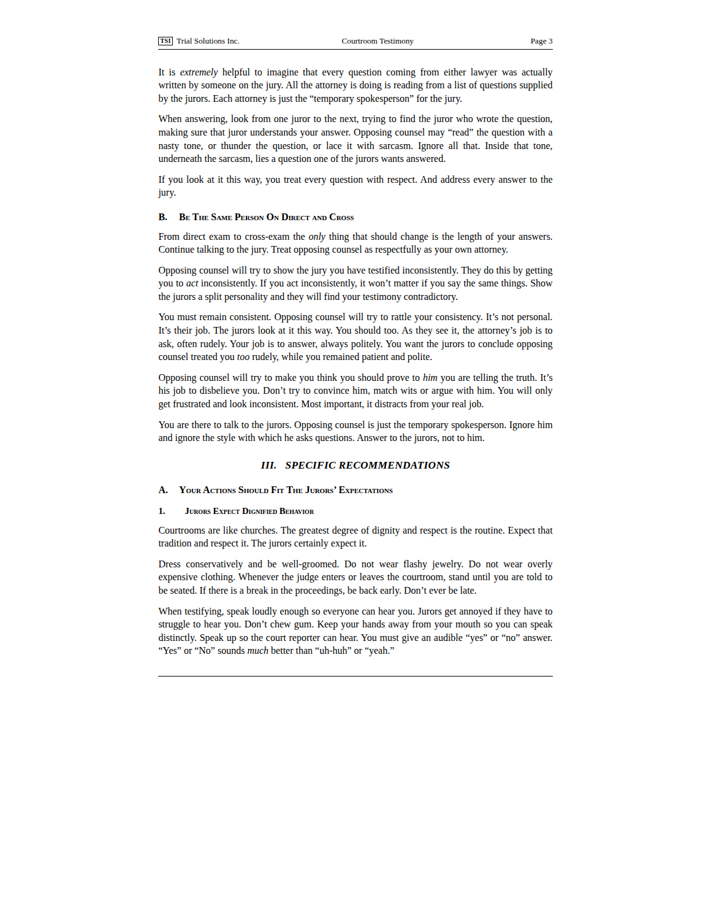TSI Trial Solutions Inc.
Courtroom Testimony
Page 3
It is extremely helpful to imagine that every question coming from either lawyer was actually written by someone on the jury. All the attorney is doing is reading from a list of questions supplied by the jurors. Each attorney is just the “temporary spokesperson” for the jury.
When answering, look from one juror to the next, trying to find the juror who wrote the question, making sure that juror understands your answer. Opposing counsel may “read” the question with a nasty tone, or thunder the question, or lace it with sarcasm. Ignore all that. Inside that tone, underneath the sarcasm, lies a question one of the jurors wants answered.
If you look at it this way, you treat every question with respect. And address every answer to the jury.
B. Be The Same Person On Direct and Cross
From direct exam to cross-exam the only thing that should change is the length of your answers. Continue talking to the jury. Treat opposing counsel as respectfully as your own attorney.
Opposing counsel will try to show the jury you have testified inconsistently. They do this by getting you to act inconsistently. If you act inconsistently, it won’t matter if you say the same things. Show the jurors a split personality and they will find your testimony contradictory.
You must remain consistent. Opposing counsel will try to rattle your consistency. It’s not personal. It’s their job. The jurors look at it this way. You should too. As they see it, the attorney’s job is to ask, often rudely. Your job is to answer, always politely. You want the jurors to conclude opposing counsel treated you too rudely, while you remained patient and polite.
Opposing counsel will try to make you think you should prove to him you are telling the truth. It’s his job to disbelieve you. Don’t try to convince him, match wits or argue with him. You will only get frustrated and look inconsistent. Most important, it distracts from your real job.
You are there to talk to the jurors. Opposing counsel is just the temporary spokesperson. Ignore him and ignore the style with which he asks questions. Answer to the jurors, not to him.
III. SPECIFIC RECOMMENDATIONS
A. Your Actions Should Fit The Jurors’ Expectations
1. Jurors Expect Dignified Behavior
Courtrooms are like churches. The greatest degree of dignity and respect is the routine. Expect that tradition and respect it. The jurors certainly expect it.
Dress conservatively and be well-groomed. Do not wear flashy jewelry. Do not wear overly expensive clothing. Whenever the judge enters or leaves the courtroom, stand until you are told to be seated. If there is a break in the proceedings, be back early. Don’t ever be late.
When testifying, speak loudly enough so everyone can hear you. Jurors get annoyed if they have to struggle to hear you. Don’t chew gum. Keep your hands away from your mouth so you can speak distinctly. Speak up so the court reporter can hear. You must give an audible “yes” or “no” answer. “Yes” or “No” sounds much better than “uh-huh” or “yeah.”